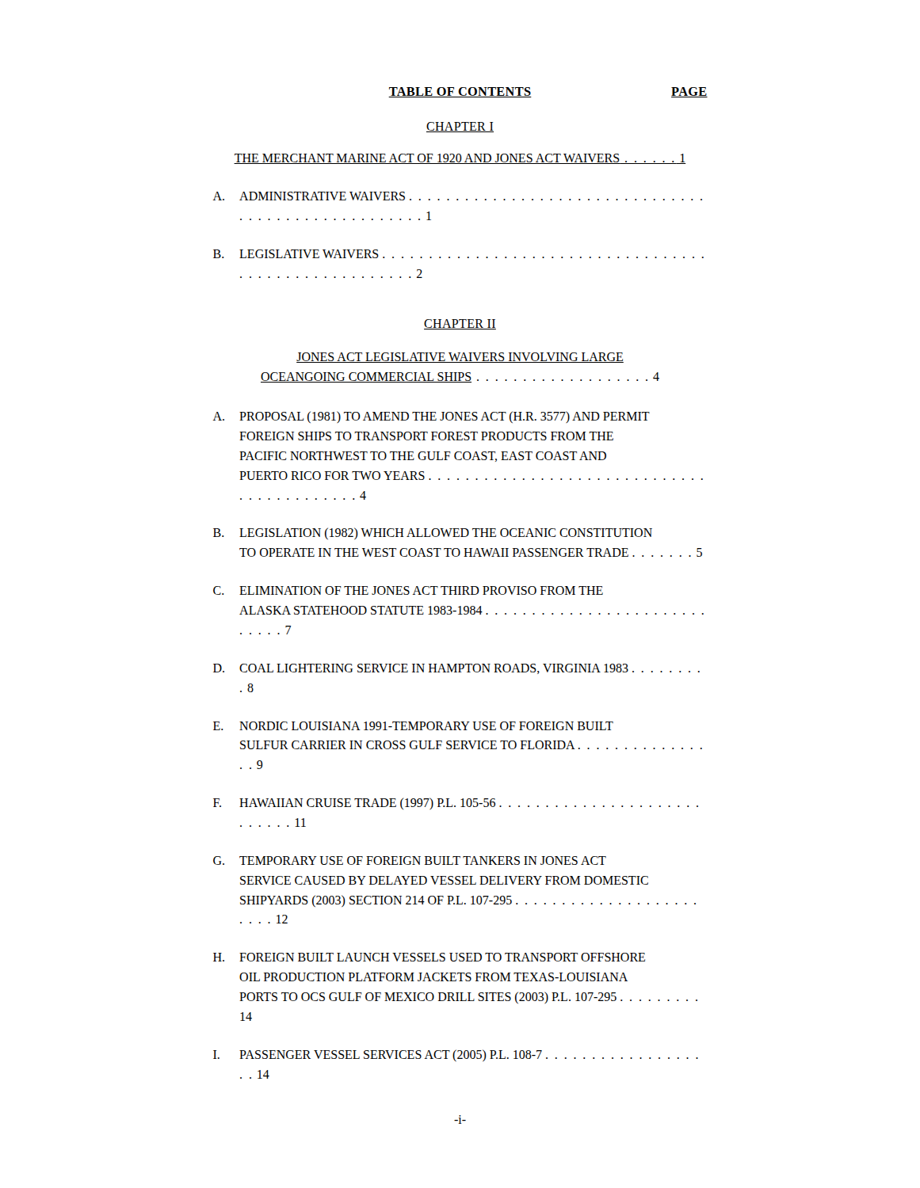TABLE OF CONTENTS PAGE
CHAPTER I
THE MERCHANT MARINE ACT OF 1920 AND JONES ACT WAIVERS . . . . . . 1
A.
ADMINISTRATIVE WAIVERS . . . . . . . . . . . . . . . . . . . . . . . . . . . . . . . . . . . . . . . . . . . . . . . . . . . . 1
B.
LEGISLATIVE WAIVERS . . . . . . . . . . . . . . . . . . . . . . . . . . . . . . . . . . . . . . . . . . . . . . . . . . . . . . 2
CHAPTER II
JONES ACT LEGISLATIVE WAIVERS INVOLVING LARGE
OCEANGOING COMMERCIAL SHIPS . . . . . . . . . . . . . . . . . . . 4
A.
PROPOSAL (1981) TO AMEND THE JONES ACT (H.R. 3577) AND PERMIT
FOREIGN SHIPS TO TRANSPORT FOREST PRODUCTS FROM THE
PACIFIC NORTHWEST TO THE GULF COAST, EAST COAST AND
PUERTO RICO FOR TWO YEARS . . . . . . . . . . . . . . . . . . . . . . . . . . . . . . . . . . . . . . . . . . . 4
B.
LEGISLATION (1982) WHICH ALLOWED THE OCEANIC CONSTITUTION
TO OPERATE IN THE WEST COAST TO HAWAII PASSENGER TRADE . . . . . . . 5
C.
ELIMINATION OF THE JONES ACT THIRD PROVISO FROM THE
ALASKA STATEHOOD STATUTE 1983-1984 . . . . . . . . . . . . . . . . . . . . . . . . . . . . . 7
D.
COAL LIGHTERING SERVICE IN HAMPTON ROADS, VIRGINIA 1983 . . . . . . . . . 8
E.
NORDIC LOUISIANA 1991-TEMPORARY USE OF FOREIGN BUILT
SULFUR CARRIER IN CROSS GULF SERVICE TO FLORIDA . . . . . . . . . . . . . . . . 9
F.
HAWAIIAN CRUISE TRADE (1997) P.L. 105-56 . . . . . . . . . . . . . . . . . . . . . . . . . . . . 11
G.
TEMPORARY USE OF FOREIGN BUILT TANKERS IN JONES ACT
SERVICE CAUSED BY DELAYED VESSEL DELIVERY FROM DOMESTIC
SHIPYARDS (2003) SECTION 214 OF P.L. 107-295 . . . . . . . . . . . . . . . . . . . . . . . . 12
H.
FOREIGN BUILT LAUNCH VESSELS USED TO TRANSPORT OFFSHORE
OIL PRODUCTION PLATFORM JACKETS FROM TEXAS-LOUISIANA
PORTS TO OCS GULF OF MEXICO DRILL SITES (2003) P.L. 107-295 . . . . . . . . . 14
I.
PASSENGER VESSEL SERVICES ACT (2005) P.L. 108-7 . . . . . . . . . . . . . . . . . . . 14
-i-